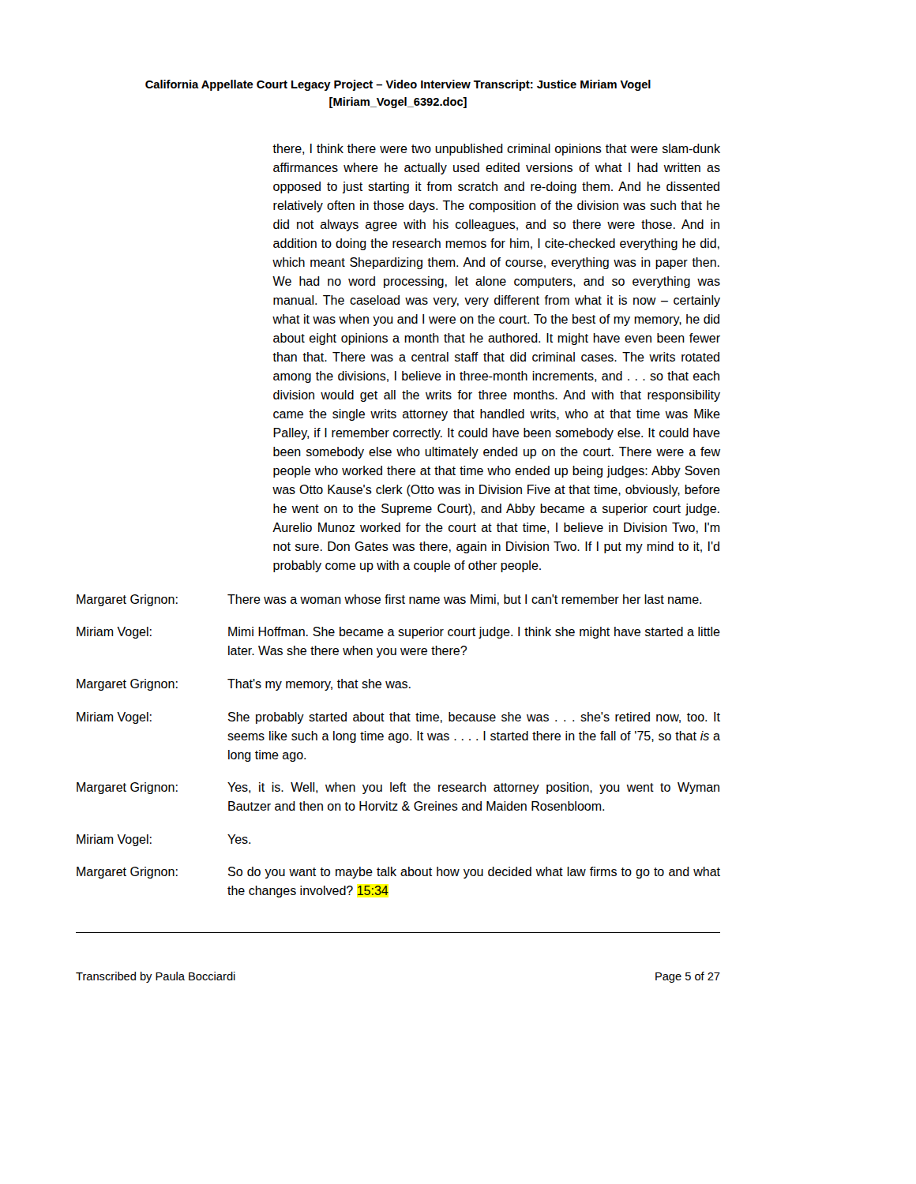California Appellate Court Legacy Project – Video Interview Transcript: Justice Miriam Vogel
[Miriam_Vogel_6392.doc]
there, I think there were two unpublished criminal opinions that were slam-dunk affirmances where he actually used edited versions of what I had written as opposed to just starting it from scratch and re-doing them. And he dissented relatively often in those days. The composition of the division was such that he did not always agree with his colleagues, and so there were those. And in addition to doing the research memos for him, I cite-checked everything he did, which meant Shepardizing them. And of course, everything was in paper then. We had no word processing, let alone computers, and so everything was manual. The caseload was very, very different from what it is now – certainly what it was when you and I were on the court. To the best of my memory, he did about eight opinions a month that he authored. It might have even been fewer than that. There was a central staff that did criminal cases. The writs rotated among the divisions, I believe in three-month increments, and . . . so that each division would get all the writs for three months. And with that responsibility came the single writs attorney that handled writs, who at that time was Mike Palley, if I remember correctly. It could have been somebody else. It could have been somebody else who ultimately ended up on the court. There were a few people who worked there at that time who ended up being judges: Abby Soven was Otto Kause's clerk (Otto was in Division Five at that time, obviously, before he went on to the Supreme Court), and Abby became a superior court judge. Aurelio Munoz worked for the court at that time, I believe in Division Two, I'm not sure. Don Gates was there, again in Division Two. If I put my mind to it, I'd probably come up with a couple of other people.
Margaret Grignon:
There was a woman whose first name was Mimi, but I can't remember her last name.
Miriam Vogel:
Mimi Hoffman. She became a superior court judge. I think she might have started a little later. Was she there when you were there?
Margaret Grignon:
That's my memory, that she was.
Miriam Vogel:
She probably started about that time, because she was . . . she's retired now, too. It seems like such a long time ago. It was . . . . I started there in the fall of '75, so that is a long time ago.
Margaret Grignon:
Yes, it is. Well, when you left the research attorney position, you went to Wyman Bautzer and then on to Horvitz & Greines and Maiden Rosenbloom.
Miriam Vogel:
Yes.
Margaret Grignon:
So do you want to maybe talk about how you decided what law firms to go to and what the changes involved? 15:34
Transcribed by Paula Bocciardi Page 5 of 27